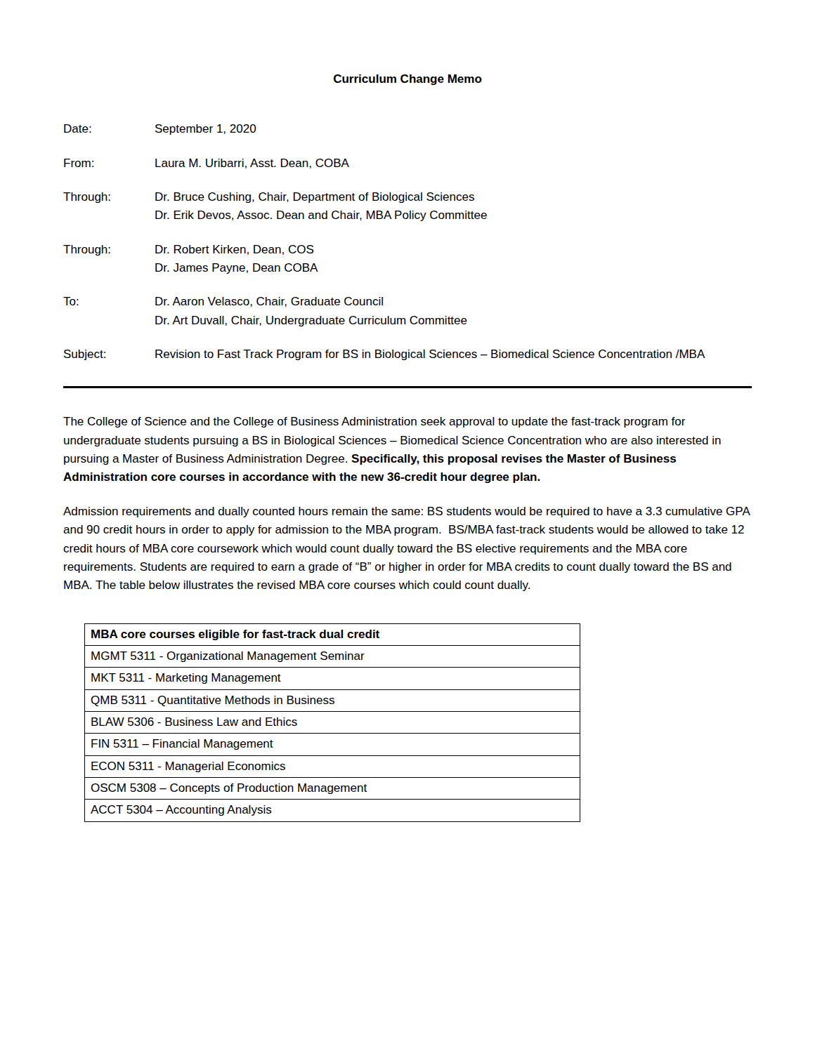Curriculum Change Memo
| Date: | September 1, 2020 |
| From: | Laura M. Uribarri, Asst. Dean, COBA |
| Through: | Dr. Bruce Cushing, Chair, Department of Biological Sciences Dr. Erik Devos, Assoc. Dean and Chair, MBA Policy Committee |
| Through: | Dr. Robert Kirken, Dean, COS Dr. James Payne, Dean COBA |
| To: | Dr. Aaron Velasco, Chair, Graduate Council Dr. Art Duvall, Chair, Undergraduate Curriculum Committee |
| Subject: | Revision to Fast Track Program for BS in Biological Sciences – Biomedical Science Concentration /MBA |
The College of Science and the College of Business Administration seek approval to update the fast-track program for undergraduate students pursuing a BS in Biological Sciences – Biomedical Science Concentration who are also interested in pursuing a Master of Business Administration Degree. Specifically, this proposal revises the Master of Business Administration core courses in accordance with the new 36-credit hour degree plan.
Admission requirements and dually counted hours remain the same: BS students would be required to have a 3.3 cumulative GPA and 90 credit hours in order to apply for admission to the MBA program. BS/MBA fast-track students would be allowed to take 12 credit hours of MBA core coursework which would count dually toward the BS elective requirements and the MBA core requirements. Students are required to earn a grade of “B” or higher in order for MBA credits to count dually toward the BS and MBA. The table below illustrates the revised MBA core courses which could count dually.
| MBA core courses eligible for fast-track dual credit |
| --- |
| MGMT 5311 - Organizational Management Seminar |
| MKT 5311 - Marketing Management |
| QMB 5311 - Quantitative Methods in Business |
| BLAW 5306 - Business Law and Ethics |
| FIN 5311 – Financial Management |
| ECON 5311 - Managerial Economics |
| OSCM 5308 – Concepts of Production Management |
| ACCT 5304 – Accounting Analysis |